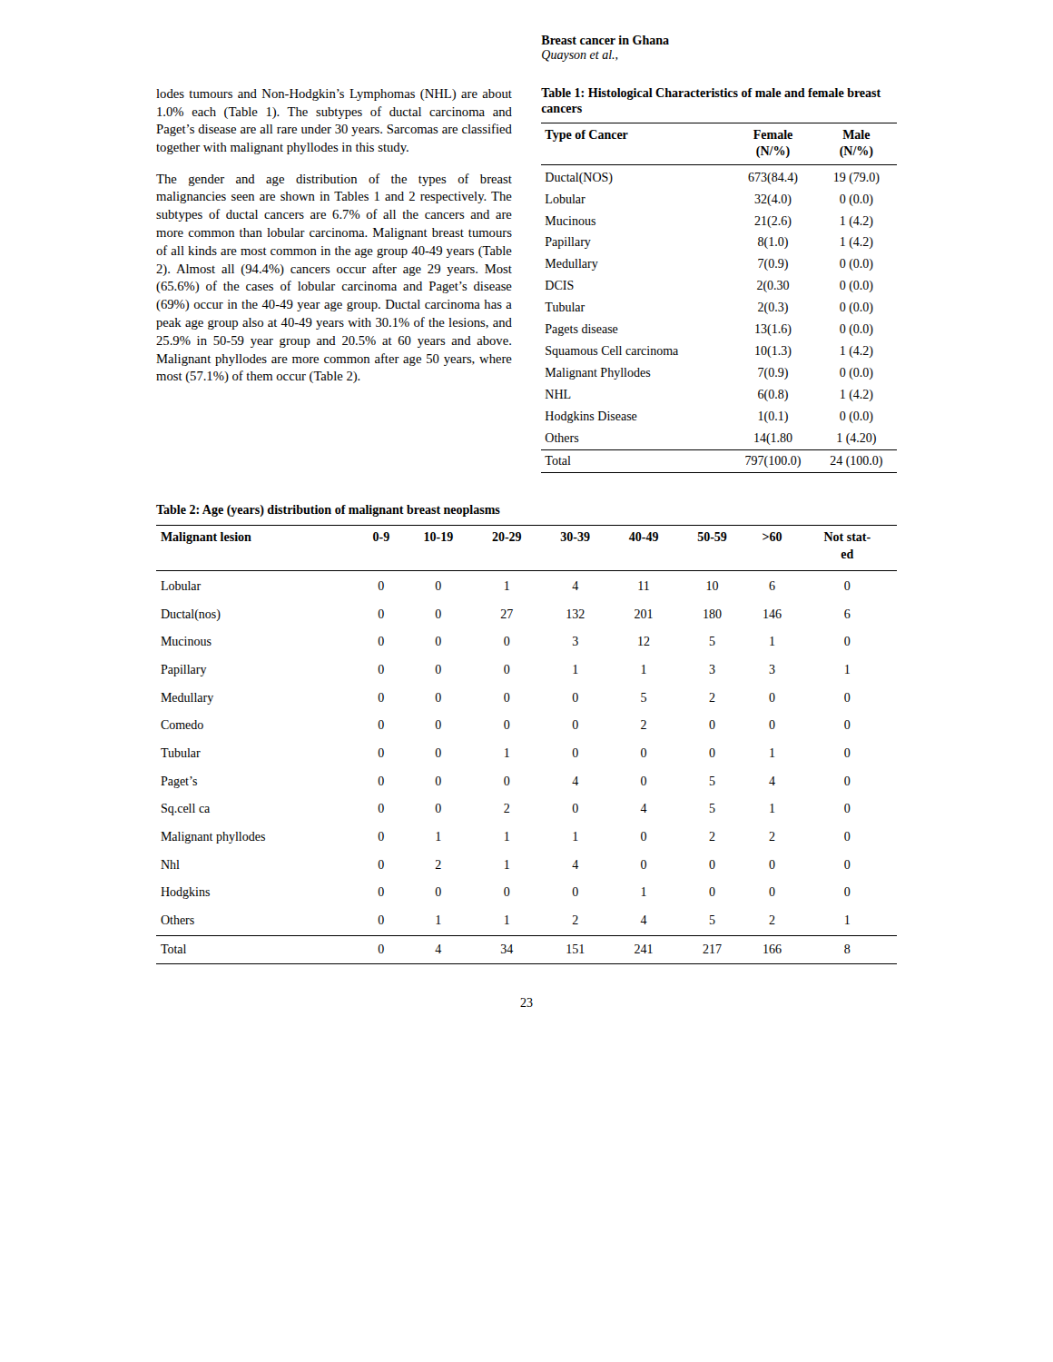Breast cancer in Ghana
Quayson et al.,
lodes tumours and Non-Hodgkin’s Lymphomas (NHL) are about 1.0% each (Table 1). The subtypes of ductal carcinoma and Paget’s disease are all rare under 30 years. Sarcomas are classified together with malignant phyllodes in this study.
The gender and age distribution of the types of breast malignancies seen are shown in Tables 1 and 2 respectively. The subtypes of ductal cancers are 6.7% of all the cancers and are more common than lobular carcinoma. Malignant breast tumours of all kinds are most common in the age group 40-49 years (Table 2). Almost all (94.4%) cancers occur after age 29 years. Most (65.6%) of the cases of lobular carcinoma and Paget’s disease (69%) occur in the 40-49 year age group. Ductal carcinoma has a peak age group also at 40-49 years with 30.1% of the lesions, and 25.9% in 50-59 year group and 20.5% at 60 years and above. Malignant phyllodes are more common after age 50 years, where most (57.1%) of them occur (Table 2).
Table 1: Histological Characteristics of male and female breast cancers
| Type of Cancer | Female (N/%) | Male (N/%) |
| --- | --- | --- |
| Ductal(NOS) | 673(84.4) | 19 (79.0) |
| Lobular | 32(4.0) | 0 (0.0) |
| Mucinous | 21(2.6) | 1 (4.2) |
| Papillary | 8(1.0) | 1 (4.2) |
| Medullary | 7(0.9) | 0 (0.0) |
| DCIS | 2(0.30 | 0 (0.0) |
| Tubular | 2(0.3) | 0 (0.0) |
| Pagets disease | 13(1.6) | 0 (0.0) |
| Squamous Cell carcinoma | 10(1.3) | 1 (4.2) |
| Malignant Phyllodes | 7(0.9) | 0 (0.0) |
| NHL | 6(0.8) | 1 (4.2) |
| Hodgkins Disease | 1(0.1) | 0 (0.0) |
| Others | 14(1.80 | 1 (4.20) |
| Total | 797(100.0) | 24 (100.0) |
Table 2: Age (years) distribution of malignant breast neoplasms
| Malignant lesion | 0-9 | 10-19 | 20-29 | 30-39 | 40-49 | 50-59 | >60 | Not stat- ed |
| --- | --- | --- | --- | --- | --- | --- | --- | --- |
| Lobular | 0 | 0 | 1 | 4 | 11 | 10 | 6 | 0 |
| Ductal(nos) | 0 | 0 | 27 | 132 | 201 | 180 | 146 | 6 |
| Mucinous | 0 | 0 | 0 | 3 | 12 | 5 | 1 | 0 |
| Papillary | 0 | 0 | 0 | 1 | 1 | 3 | 3 | 1 |
| Medullary | 0 | 0 | 0 | 0 | 5 | 2 | 0 | 0 |
| Comedo | 0 | 0 | 0 | 0 | 2 | 0 | 0 | 0 |
| Tubular | 0 | 0 | 1 | 0 | 0 | 0 | 1 | 0 |
| Paget’s | 0 | 0 | 0 | 4 | 0 | 5 | 4 | 0 |
| Sq.cell ca | 0 | 0 | 2 | 0 | 4 | 5 | 1 | 0 |
| Malignant phyllodes | 0 | 1 | 1 | 1 | 0 | 2 | 2 | 0 |
| Nhl | 0 | 2 | 1 | 4 | 0 | 0 | 0 | 0 |
| Hodgkins | 0 | 0 | 0 | 0 | 1 | 0 | 0 | 0 |
| Others | 0 | 1 | 1 | 2 | 4 | 5 | 2 | 1 |
| Total | 0 | 4 | 34 | 151 | 241 | 217 | 166 | 8 |
23